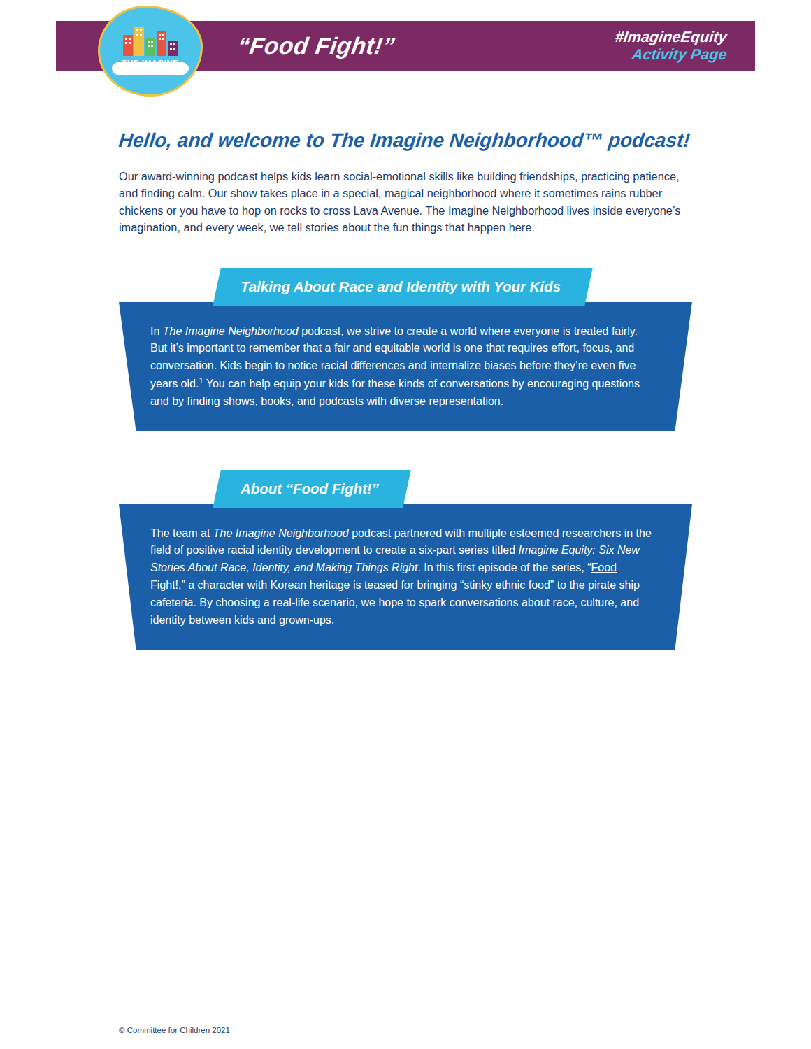“Food Fight!”
#ImagineEquity Activity Page
THE IMAGINE NEIGHBORHOOD
Hello, and welcome to The Imagine Neighborhood™ podcast!
Our award-winning podcast helps kids learn social-emotional skills like building friendships, practicing patience, and finding calm. Our show takes place in a special, magical neighborhood where it sometimes rains rubber chickens or you have to hop on rocks to cross Lava Avenue. The Imagine Neighborhood lives inside everyone’s imagination, and every week, we tell stories about the fun things that happen here.
Talking About Race and Identity with Your Kids
In The Imagine Neighborhood podcast, we strive to create a world where everyone is treated fairly. But it’s important to remember that a fair and equitable world is one that requires effort, focus, and conversation. Kids begin to notice racial differences and internalize biases before they’re even five years old.1 You can help equip your kids for these kinds of conversations by encouraging questions and by finding shows, books, and podcasts with diverse representation.
About “Food Fight!”
The team at The Imagine Neighborhood podcast partnered with multiple esteemed researchers in the field of positive racial identity development to create a six-part series titled Imagine Equity: Six New Stories About Race, Identity, and Making Things Right. In this first episode of the series, “Food Fight!,” a character with Korean heritage is teased for bringing “stinky ethnic food” to the pirate ship cafeteria. By choosing a real-life scenario, we hope to spark conversations about race, culture, and identity between kids and grown-ups.
© Committee for Children 2021